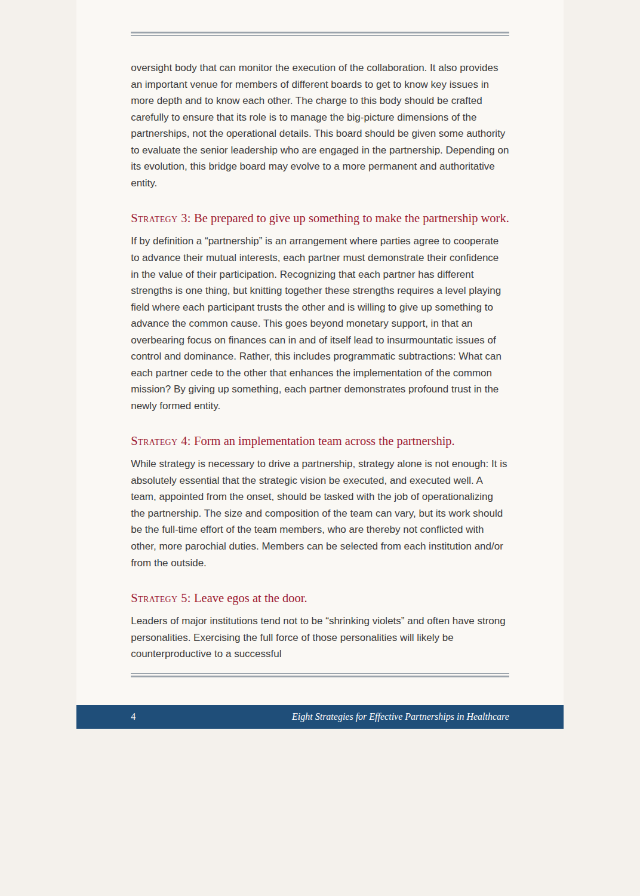oversight body that can monitor the execution of the collaboration. It also provides an important venue for members of different boards to get to know key issues in more depth and to know each other. The charge to this body should be crafted carefully to ensure that its role is to manage the big-picture dimensions of the partnerships, not the operational details. This board should be given some authority to evaluate the senior leadership who are engaged in the partnership. Depending on its evolution, this bridge board may evolve to a more permanent and authoritative entity.
Strategy 3: Be prepared to give up something to make the partnership work.
If by definition a “partnership” is an arrangement where parties agree to cooperate to advance their mutual interests, each partner must demonstrate their confidence in the value of their participation. Recognizing that each partner has different strengths is one thing, but knitting together these strengths requires a level playing field where each participant trusts the other and is willing to give up something to advance the common cause. This goes beyond monetary support, in that an overbearing focus on finances can in and of itself lead to insurmountatic issues of control and dominance. Rather, this includes programmatic subtractions: What can each partner cede to the other that enhances the implementation of the common mission? By giving up something, each partner demonstrates profound trust in the newly formed entity.
Strategy 4: Form an implementation team across the partnership.
While strategy is necessary to drive a partnership, strategy alone is not enough: It is absolutely essential that the strategic vision be executed, and executed well. A team, appointed from the onset, should be tasked with the job of operationalizing the partnership. The size and composition of the team can vary, but its work should be the full-time effort of the team members, who are thereby not conflicted with other, more parochial duties. Members can be selected from each institution and/or from the outside.
Strategy 5: Leave egos at the door.
Leaders of major institutions tend not to be “shrinking violets” and often have strong personalities. Exercising the full force of those personalities will likely be counterproductive to a successful
4 Eight Strategies for Effective Partnerships in Healthcare